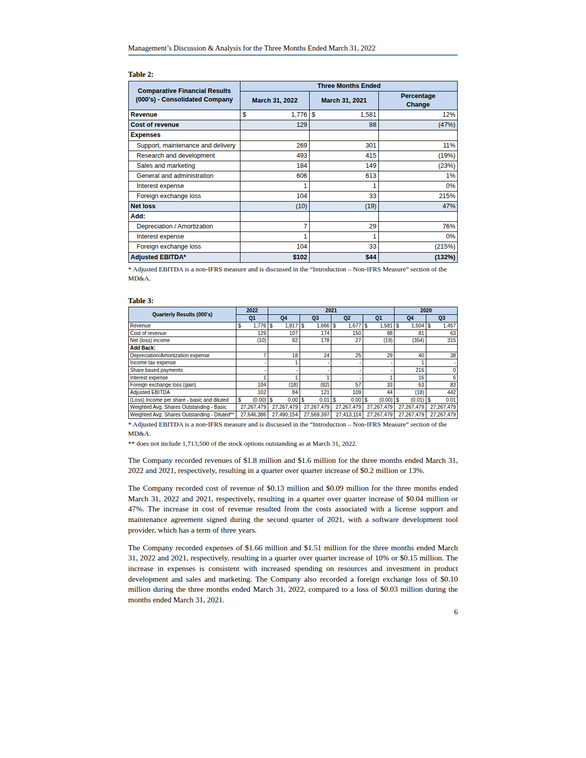Management’s Discussion & Analysis for the Three Months Ended March 31, 2022
Table 2:
| Comparative Financial Results (000's) - Consolidated Company | Three Months Ended |
| March 31, 2022 | March 31, 2021 | Percentage Change |
| Revenue | $ | 1,776 | $ | 1,581 | 12% |
| Cost of revenue | 129 | 88 | (47%) |
| Expenses | | | |
| Support, maintenance and delivery | 269 | 301 | 11% |
| Research and development | 493 | 415 | (19%) |
| Sales and marketing | 184 | 149 | (23%) |
| General and administration | 606 | 613 | 1% |
| Interest expense | 1 | 1 | 0% |
| Foreign exchange loss | 104 | 33 | 215% |
| Net loss | (10) | (19) | 47% |
| Add: | | | |
| Depreciation / Amortization | 7 | 29 | 76% |
| Interest expense | 1 | 1 | 0% |
| Foreign exchange loss | 104 | 33 | (215%) |
| Adjusted EBITDA* | $102 | $44 | (132%) |
* Adjusted EBITDA is a non-IFRS measure and is discussed in the “Introduction – Non-IFRS Measure” section of the MD&A.
Table 3:
| Quarterly Results (000's) | 2022 | 2021 | 2020 |
| Q1 | Q4 | Q3 | Q2 | Q1 | Q4 | Q3 |
| Revenue | $ | 1,776 | $ | 1,817 | $ | 1,666 | $ | 1,677 | $ | 1,581 | $ | 1,504 | $ | 1,457 |
| Cost of revenue | 129 | 107 | 174 | 150 | 88 | 81 | 63 |
| Net (loss) income | (10) | 82 | 178 | 27 | (19) | (354) | 315 |
| Add Back: | | | | | | | |
| Depreciation/Amortization expense | 7 | 18 | 24 | 25 | 29 | 40 | 38 |
| Income tax expense | - | 1 | - | - | - | 1 | - |
| Share based payments | - | - | - | - | - | 216 | 0 |
| Interest expense | 1 | 1 | 1 | - | 1 | 16 | 6 |
| Foreign exchange loss (gain) | 104 | (18) | (82) | 57 | 33 | 63 | 83 |
| Adjusted EBITDA | 102 | 84 | 121 | 109 | 44 | (18) | 442 |
| (Loss) Income per share - basic and diluted | $ | (0.00) | $ | 0.00 | $ | 0.01 | $ | 0.00 | $ | (0.00) | $ | (0.01) | $ | 0.01 |
| Weighted Avg. Shares Outstanding - Basic | 27,267,479 | 27,267,479 | 27,267,479 | 27,267,479 | 27,267,479 | 27,267,479 | 27,267,479 |
| Weighted Avg. Shares Outstanding - Diluted** | 27,646,386 | 27,490,154 | 27,569,397 | 27,413,114 | 27,267,479 | 27,267,479 | 27,267,479 |
* Adjusted EBITDA is a non-IFRS measure and is discussed in the “Introduction – Non-IFRS Measure” section of the MD&A.
** does not include 1,713,500 of the stock options outstanding as at March 31, 2022.
The Company recorded revenues of $1.8 million and $1.6 million for the three months ended March 31, 2022 and 2021, respectively, resulting in a quarter over quarter increase of $0.2 million or 13%.
The Company recorded cost of revenue of $0.13 million and $0.09 million for the three months ended March 31, 2022 and 2021, respectively, resulting in a quarter over quarter increase of $0.04 million or 47%. The increase in cost of revenue resulted from the costs associated with a license support and maintenance agreement signed during the second quarter of 2021, with a software development tool provider, which has a term of three years.
The Company recorded expenses of $1.66 million and $1.51 million for the three months ended March 31, 2022 and 2021, respectively, resulting in a quarter over quarter increase of 10% or $0.15 million. The increase in expenses is consistent with increased spending on resources and investment in product development and sales and marketing. The Company also recorded a foreign exchange loss of $0.10 million during the three months ended March 31, 2022, compared to a loss of $0.03 million during the months ended March 31, 2021.
6